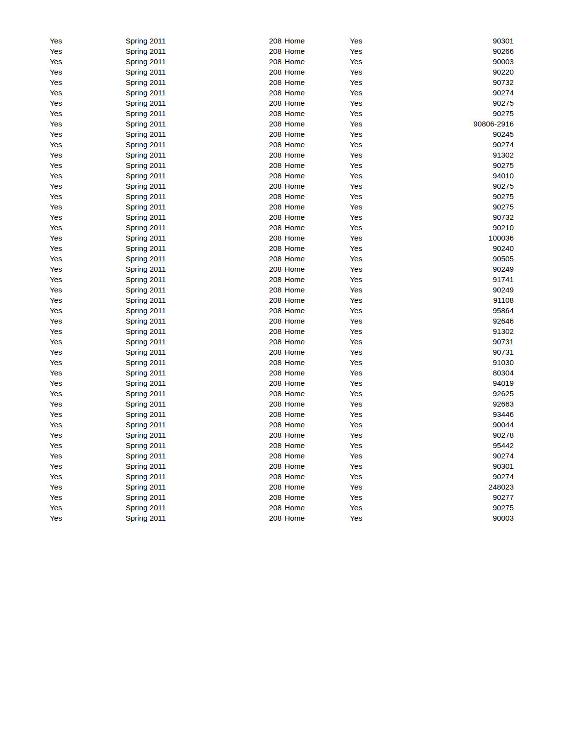| Yes | Spring 2011 | 208 | Home | Yes | 90301 |
| Yes | Spring 2011 | 208 | Home | Yes | 90266 |
| Yes | Spring 2011 | 208 | Home | Yes | 90003 |
| Yes | Spring 2011 | 208 | Home | Yes | 90220 |
| Yes | Spring 2011 | 208 | Home | Yes | 90732 |
| Yes | Spring 2011 | 208 | Home | Yes | 90274 |
| Yes | Spring 2011 | 208 | Home | Yes | 90275 |
| Yes | Spring 2011 | 208 | Home | Yes | 90275 |
| Yes | Spring 2011 | 208 | Home | Yes | 90806-2916 |
| Yes | Spring 2011 | 208 | Home | Yes | 90245 |
| Yes | Spring 2011 | 208 | Home | Yes | 90274 |
| Yes | Spring 2011 | 208 | Home | Yes | 91302 |
| Yes | Spring 2011 | 208 | Home | Yes | 90275 |
| Yes | Spring 2011 | 208 | Home | Yes | 94010 |
| Yes | Spring 2011 | 208 | Home | Yes | 90275 |
| Yes | Spring 2011 | 208 | Home | Yes | 90275 |
| Yes | Spring 2011 | 208 | Home | Yes | 90275 |
| Yes | Spring 2011 | 208 | Home | Yes | 90732 |
| Yes | Spring 2011 | 208 | Home | Yes | 90210 |
| Yes | Spring 2011 | 208 | Home | Yes | 100036 |
| Yes | Spring 2011 | 208 | Home | Yes | 90240 |
| Yes | Spring 2011 | 208 | Home | Yes | 90505 |
| Yes | Spring 2011 | 208 | Home | Yes | 90249 |
| Yes | Spring 2011 | 208 | Home | Yes | 91741 |
| Yes | Spring 2011 | 208 | Home | Yes | 90249 |
| Yes | Spring 2011 | 208 | Home | Yes | 91108 |
| Yes | Spring 2011 | 208 | Home | Yes | 95864 |
| Yes | Spring 2011 | 208 | Home | Yes | 92646 |
| Yes | Spring 2011 | 208 | Home | Yes | 91302 |
| Yes | Spring 2011 | 208 | Home | Yes | 90731 |
| Yes | Spring 2011 | 208 | Home | Yes | 90731 |
| Yes | Spring 2011 | 208 | Home | Yes | 91030 |
| Yes | Spring 2011 | 208 | Home | Yes | 80304 |
| Yes | Spring 2011 | 208 | Home | Yes | 94019 |
| Yes | Spring 2011 | 208 | Home | Yes | 92625 |
| Yes | Spring 2011 | 208 | Home | Yes | 92663 |
| Yes | Spring 2011 | 208 | Home | Yes | 93446 |
| Yes | Spring 2011 | 208 | Home | Yes | 90044 |
| Yes | Spring 2011 | 208 | Home | Yes | 90278 |
| Yes | Spring 2011 | 208 | Home | Yes | 95442 |
| Yes | Spring 2011 | 208 | Home | Yes | 90274 |
| Yes | Spring 2011 | 208 | Home | Yes | 90301 |
| Yes | Spring 2011 | 208 | Home | Yes | 90274 |
| Yes | Spring 2011 | 208 | Home | Yes | 248023 |
| Yes | Spring 2011 | 208 | Home | Yes | 90277 |
| Yes | Spring 2011 | 208 | Home | Yes | 90275 |
| Yes | Spring 2011 | 208 | Home | Yes | 90003 |